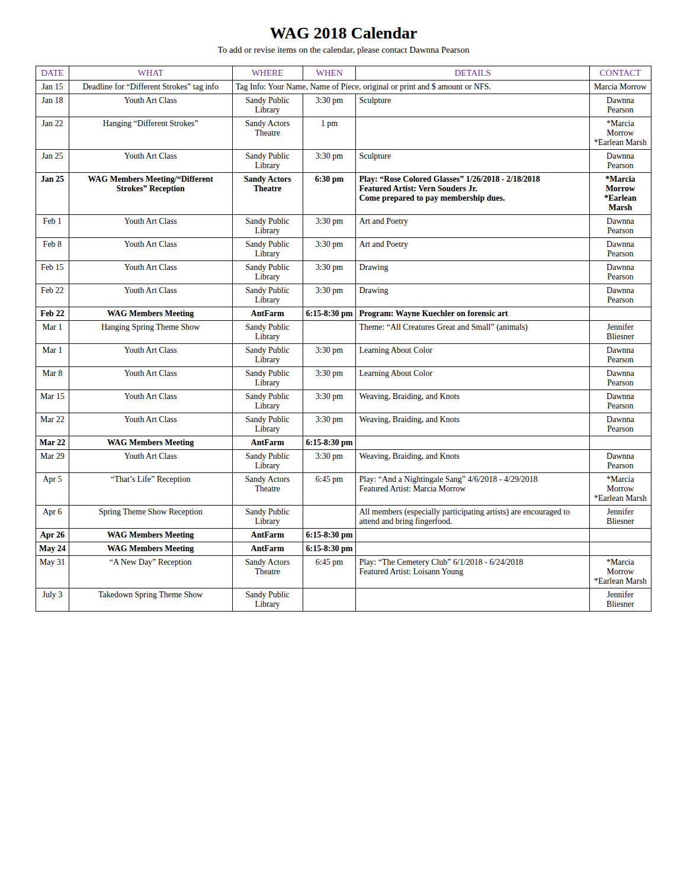WAG 2018 Calendar
To add or revise items on the calendar, please contact Dawnna Pearson
| DATE | WHAT | WHERE | WHEN | DETAILS | CONTACT |
| --- | --- | --- | --- | --- | --- |
| Jan 15 | Deadline for “Different Strokes” tag info | Tag Info: Your Name, Name of Piece, original or print and $ amount or NFS. | Marcia Morrow |
| Jan 18 | Youth Art Class | Sandy Public Library | 3:30 pm | Sculpture | Dawnna Pearson |
| Jan 22 | Hanging “Different Strokes” | Sandy Actors Theatre | 1 pm | | *Marcia Morrow *Earlean Marsh |
| Jan 25 | Youth Art Class | Sandy Public Library | 3:30 pm | Sculpture | Dawnna Pearson |
| Jan 25 | WAG Members Meeting/“Different Strokes” Reception | Sandy Actors Theatre | 6:30 pm | Play: “Rose Colored Glasses” 1/26/2018 - 2/18/2018 Featured Artist: Vern Souders Jr. Come prepared to pay membership dues. | *Marcia Morrow *Earlean Marsh |
| Feb 1 | Youth Art Class | Sandy Public Library | 3:30 pm | Art and Poetry | Dawnna Pearson |
| Feb 8 | Youth Art Class | Sandy Public Library | 3:30 pm | Art and Poetry | Dawnna Pearson |
| Feb 15 | Youth Art Class | Sandy Public Library | 3:30 pm | Drawing | Dawnna Pearson |
| Feb 22 | Youth Art Class | Sandy Public Library | 3:30 pm | Drawing | Dawnna Pearson |
| Feb 22 | WAG Members Meeting | AntFarm | 6:15-8:30 pm | Program: Wayne Kuechler on forensic art | |
| Mar 1 | Hanging Spring Theme Show | Sandy Public Library | | Theme: “All Creatures Great and Small” (animals) | Jennifer Bliesner |
| Mar 1 | Youth Art Class | Sandy Public Library | 3:30 pm | Learning About Color | Dawnna Pearson |
| Mar 8 | Youth Art Class | Sandy Public Library | 3:30 pm | Learning About Color | Dawnna Pearson |
| Mar 15 | Youth Art Class | Sandy Public Library | 3:30 pm | Weaving, Braiding, and Knots | Dawnna Pearson |
| Mar 22 | Youth Art Class | Sandy Public Library | 3:30 pm | Weaving, Braiding, and Knots | Dawnna Pearson |
| Mar 22 | WAG Members Meeting | AntFarm | 6:15-8:30 pm | | |
| Mar 29 | Youth Art Class | Sandy Public Library | 3:30 pm | Weaving, Braiding, and Knots | Dawnna Pearson |
| Apr 5 | “That’s Life” Reception | Sandy Actors Theatre | 6:45 pm | Play: “And a Nightingale Sang” 4/6/2018 - 4/29/2018 Featured Artist: Marcia Morrow | *Marcia Morrow *Earlean Marsh |
| Apr 6 | Spring Theme Show Reception | Sandy Public Library | | All members (especially participating artists) are encouraged to attend and bring fingerfood. | Jennifer Bliesner |
| Apr 26 | WAG Members Meeting | AntFarm | 6:15-8:30 pm | | |
| May 24 | WAG Members Meeting | AntFarm | 6:15-8:30 pm | | |
| May 31 | “A New Day” Reception | Sandy Actors Theatre | 6:45 pm | Play: “The Cemetery Club” 6/1/2018 - 6/24/2018 Featured Artist: Loisann Young | *Marcia Morrow *Earlean Marsh |
| July 3 | Takedown Spring Theme Show | Sandy Public Library | | | Jennifer Bliesner |